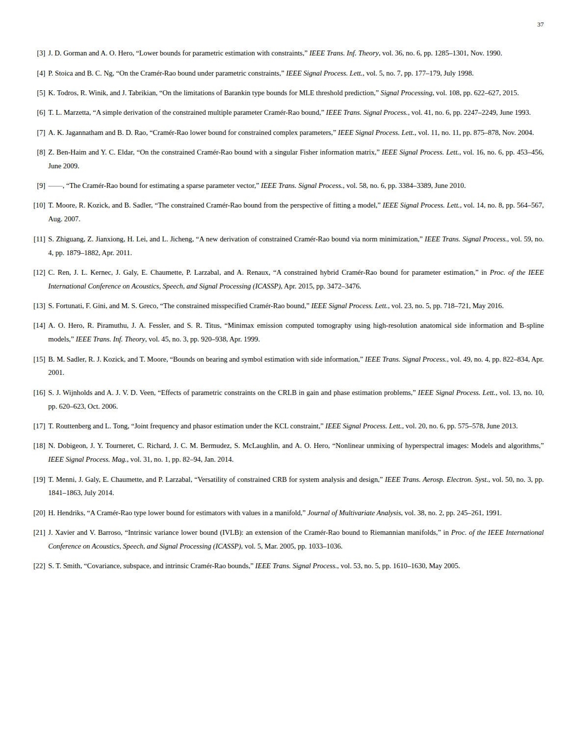37
[3] J. D. Gorman and A. O. Hero, “Lower bounds for parametric estimation with constraints,” IEEE Trans. Inf. Theory, vol. 36, no. 6, pp. 1285–1301, Nov. 1990.
[4] P. Stoica and B. C. Ng, “On the Cramér-Rao bound under parametric constraints,” IEEE Signal Process. Lett., vol. 5, no. 7, pp. 177–179, July 1998.
[5] K. Todros, R. Winik, and J. Tabrikian, “On the limitations of Barankin type bounds for MLE threshold prediction,” Signal Processing, vol. 108, pp. 622–627, 2015.
[6] T. L. Marzetta, “A simple derivation of the constrained multiple parameter Cramér-Rao bound,” IEEE Trans. Signal Process., vol. 41, no. 6, pp. 2247–2249, June 1993.
[7] A. K. Jagannatham and B. D. Rao, “Cramér-Rao lower bound for constrained complex parameters,” IEEE Signal Process. Lett., vol. 11, no. 11, pp. 875–878, Nov. 2004.
[8] Z. Ben-Haim and Y. C. Eldar, “On the constrained Cramér-Rao bound with a singular Fisher information matrix,” IEEE Signal Process. Lett., vol. 16, no. 6, pp. 453–456, June 2009.
[9] ——, “The Cramér-Rao bound for estimating a sparse parameter vector,” IEEE Trans. Signal Process., vol. 58, no. 6, pp. 3384–3389, June 2010.
[10] T. Moore, R. Kozick, and B. Sadler, “The constrained Cramér-Rao bound from the perspective of fitting a model,” IEEE Signal Process. Lett., vol. 14, no. 8, pp. 564–567, Aug. 2007.
[11] S. Zhiguang, Z. Jianxiong, H. Lei, and L. Jicheng, “A new derivation of constrained Cramér-Rao bound via norm minimization,” IEEE Trans. Signal Process., vol. 59, no. 4, pp. 1879–1882, Apr. 2011.
[12] C. Ren, J. L. Kernec, J. Galy, E. Chaumette, P. Larzabal, and A. Renaux, “A constrained hybrid Cramér-Rao bound for parameter estimation,” in Proc. of the IEEE International Conference on Acoustics, Speech, and Signal Processing (ICASSP), Apr. 2015, pp. 3472–3476.
[13] S. Fortunati, F. Gini, and M. S. Greco, “The constrained misspecified Cramér-Rao bound,” IEEE Signal Process. Lett., vol. 23, no. 5, pp. 718–721, May 2016.
[14] A. O. Hero, R. Piramuthu, J. A. Fessler, and S. R. Titus, “Minimax emission computed tomography using high-resolution anatomical side information and B-spline models,” IEEE Trans. Inf. Theory, vol. 45, no. 3, pp. 920–938, Apr. 1999.
[15] B. M. Sadler, R. J. Kozick, and T. Moore, “Bounds on bearing and symbol estimation with side information,” IEEE Trans. Signal Process., vol. 49, no. 4, pp. 822–834, Apr. 2001.
[16] S. J. Wijnholds and A. J. V. D. Veen, “Effects of parametric constraints on the CRLB in gain and phase estimation problems,” IEEE Signal Process. Lett., vol. 13, no. 10, pp. 620–623, Oct. 2006.
[17] T. Routtenberg and L. Tong, “Joint frequency and phasor estimation under the KCL constraint,” IEEE Signal Process. Lett., vol. 20, no. 6, pp. 575–578, June 2013.
[18] N. Dobigeon, J. Y. Tourneret, C. Richard, J. C. M. Bermudez, S. McLaughlin, and A. O. Hero, “Nonlinear unmixing of hyperspectral images: Models and algorithms,” IEEE Signal Process. Mag., vol. 31, no. 1, pp. 82–94, Jan. 2014.
[19] T. Menni, J. Galy, E. Chaumette, and P. Larzabal, “Versatility of constrained CRB for system analysis and design,” IEEE Trans. Aerosp. Electron. Syst., vol. 50, no. 3, pp. 1841–1863, July 2014.
[20] H. Hendriks, “A Cramér-Rao type lower bound for estimators with values in a manifold,” Journal of Multivariate Analysis, vol. 38, no. 2, pp. 245–261, 1991.
[21] J. Xavier and V. Barroso, “Intrinsic variance lower bound (IVLB): an extension of the Cramér-Rao bound to Riemannian manifolds,” in Proc. of the IEEE International Conference on Acoustics, Speech, and Signal Processing (ICASSP), vol. 5, Mar. 2005, pp. 1033–1036.
[22] S. T. Smith, “Covariance, subspace, and intrinsic Cramér-Rao bounds,” IEEE Trans. Signal Process., vol. 53, no. 5, pp. 1610–1630, May 2005.